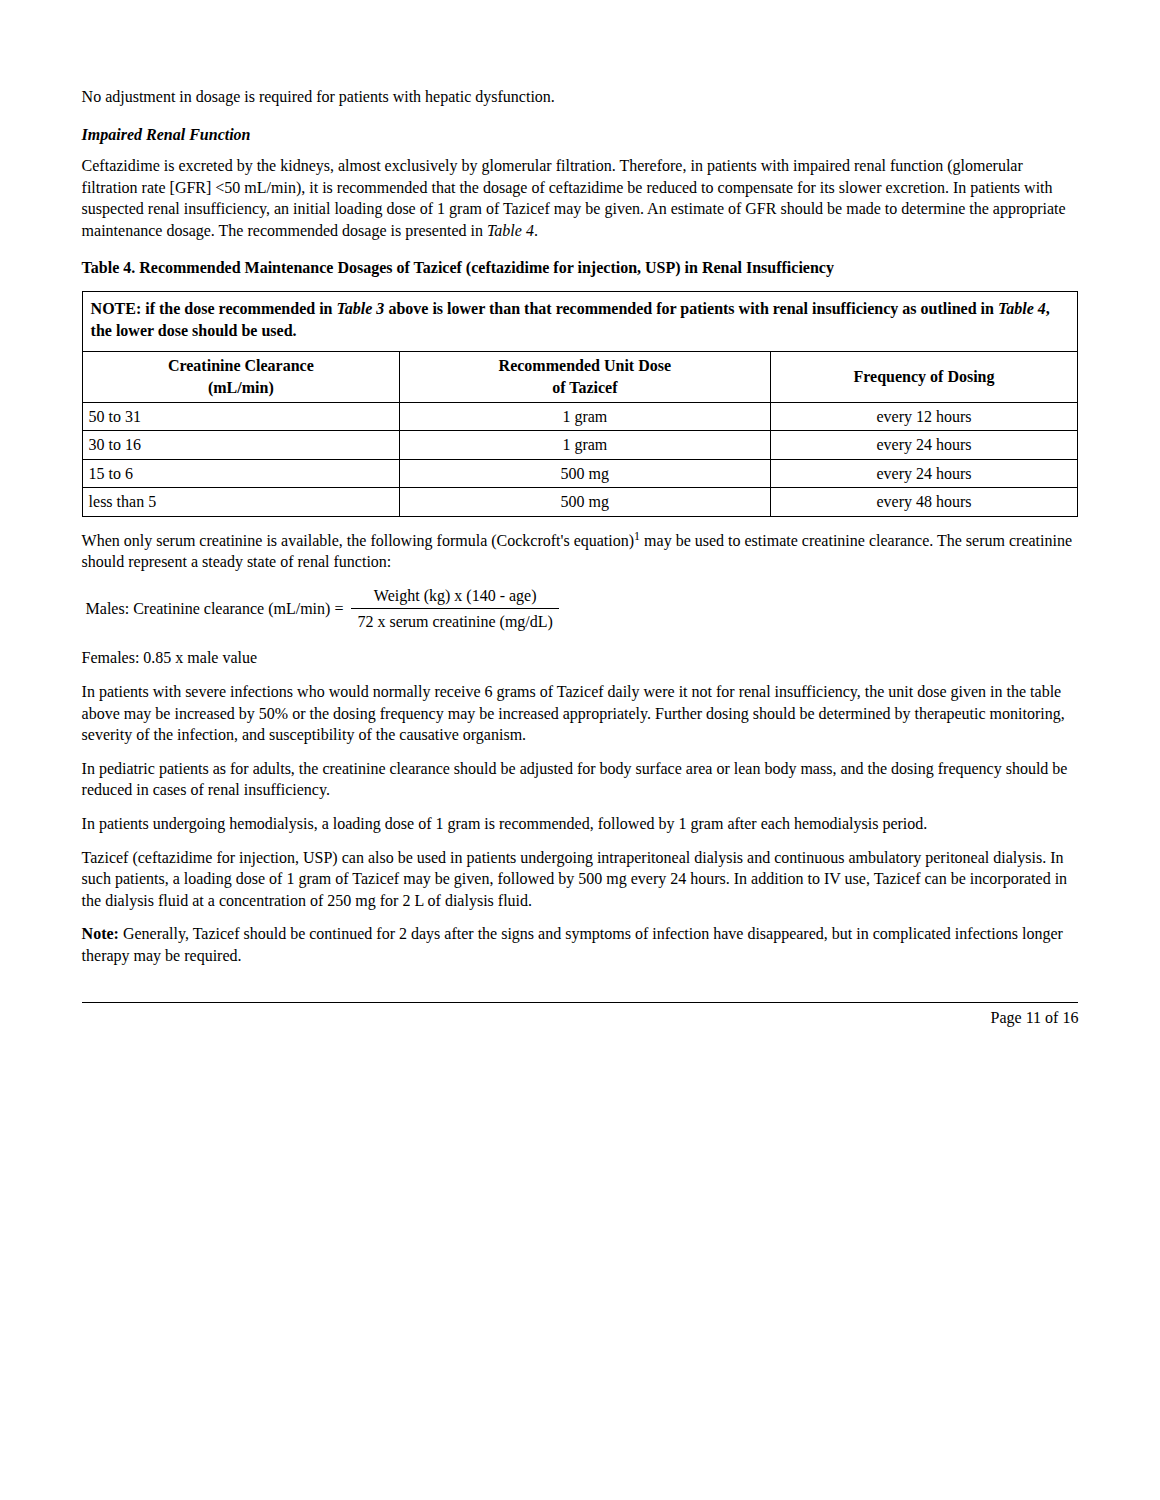No adjustment in dosage is required for patients with hepatic dysfunction.
Impaired Renal Function
Ceftazidime is excreted by the kidneys, almost exclusively by glomerular filtration. Therefore, in patients with impaired renal function (glomerular filtration rate [GFR] <50 mL/min), it is recommended that the dosage of ceftazidime be reduced to compensate for its slower excretion. In patients with suspected renal insufficiency, an initial loading dose of 1 gram of Tazicef may be given. An estimate of GFR should be made to determine the appropriate maintenance dosage. The recommended dosage is presented in Table 4.
Table 4. Recommended Maintenance Dosages of Tazicef (ceftazidime for injection, USP) in Renal Insufficiency
NOTE: if the dose recommended in Table 3 above is lower than that recommended for patients with renal insufficiency as outlined in Table 4, the lower dose should be used.
| Creatinine Clearance (mL/min) | Recommended Unit Dose of Tazicef | Frequency of Dosing |
| --- | --- | --- |
| 50 to 31 | 1 gram | every 12 hours |
| 30 to 16 | 1 gram | every 24 hours |
| 15 to 6 | 500 mg | every 24 hours |
| less than 5 | 500 mg | every 48 hours |
When only serum creatinine is available, the following formula (Cockcroft's equation)1 may be used to estimate creatinine clearance. The serum creatinine should represent a steady state of renal function:
| Males: Creatinine clearance (mL/min) = | Weight (kg) x (140 - age) 72 x serum creatinine (mg/dL) |
Females: 0.85 x male value
In patients with severe infections who would normally receive 6 grams of Tazicef daily were it not for renal insufficiency, the unit dose given in the table above may be increased by 50% or the dosing frequency may be increased appropriately. Further dosing should be determined by therapeutic monitoring, severity of the infection, and susceptibility of the causative organism.
In pediatric patients as for adults, the creatinine clearance should be adjusted for body surface area or lean body mass, and the dosing frequency should be reduced in cases of renal insufficiency.
In patients undergoing hemodialysis, a loading dose of 1 gram is recommended, followed by 1 gram after each hemodialysis period.
Tazicef (ceftazidime for injection, USP) can also be used in patients undergoing intraperitoneal dialysis and continuous ambulatory peritoneal dialysis. In such patients, a loading dose of 1 gram of Tazicef may be given, followed by 500 mg every 24 hours. In addition to IV use, Tazicef can be incorporated in the dialysis fluid at a concentration of 250 mg for 2 L of dialysis fluid.
Note: Generally, Tazicef should be continued for 2 days after the signs and symptoms of infection have disappeared, but in complicated infections longer therapy may be required.
Page 11 of 16